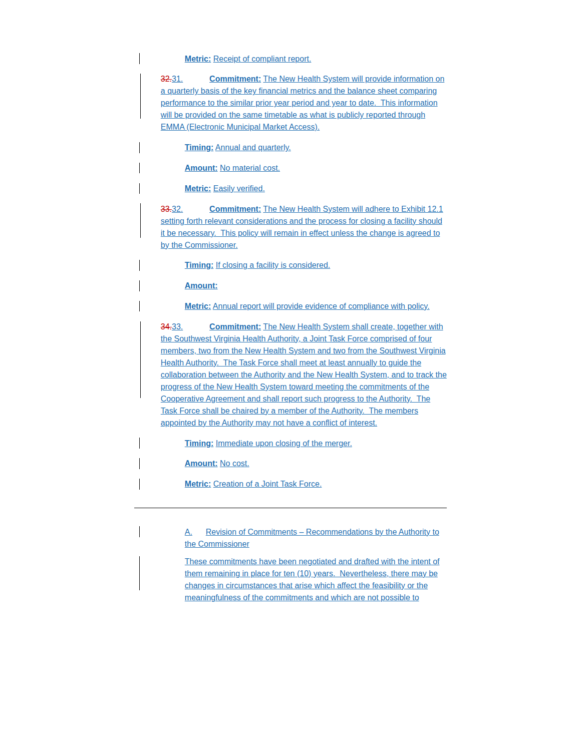Metric: Receipt of compliant report.
32. 31. Commitment: The New Health System will provide information on a quarterly basis of the key financial metrics and the balance sheet comparing performance to the similar prior year period and year to date. This information will be provided on the same timetable as what is publicly reported through EMMA (Electronic Municipal Market Access).
Timing: Annual and quarterly.
Amount: No material cost.
Metric: Easily verified.
33. 32. Commitment: The New Health System will adhere to Exhibit 12.1 setting forth relevant considerations and the process for closing a facility should it be necessary. This policy will remain in effect unless the change is agreed to by the Commissioner.
Timing: If closing a facility is considered.
Amount:
Metric: Annual report will provide evidence of compliance with policy.
34. 33. Commitment: The New Health System shall create, together with the Southwest Virginia Health Authority, a Joint Task Force comprised of four members, two from the New Health System and two from the Southwest Virginia Health Authority. The Task Force shall meet at least annually to guide the collaboration between the Authority and the New Health System, and to track the progress of the New Health System toward meeting the commitments of the Cooperative Agreement and shall report such progress to the Authority. The Task Force shall be chaired by a member of the Authority. The members appointed by the Authority may not have a conflict of interest.
Timing: Immediate upon closing of the merger.
Amount: No cost.
Metric: Creation of a Joint Task Force.
A. Revision of Commitments – Recommendations by the Authority to the Commissioner
These commitments have been negotiated and drafted with the intent of them remaining in place for ten (10) years. Nevertheless, there may be changes in circumstances that arise which affect the feasibility or the meaningfulness of the commitments and which are not possible to